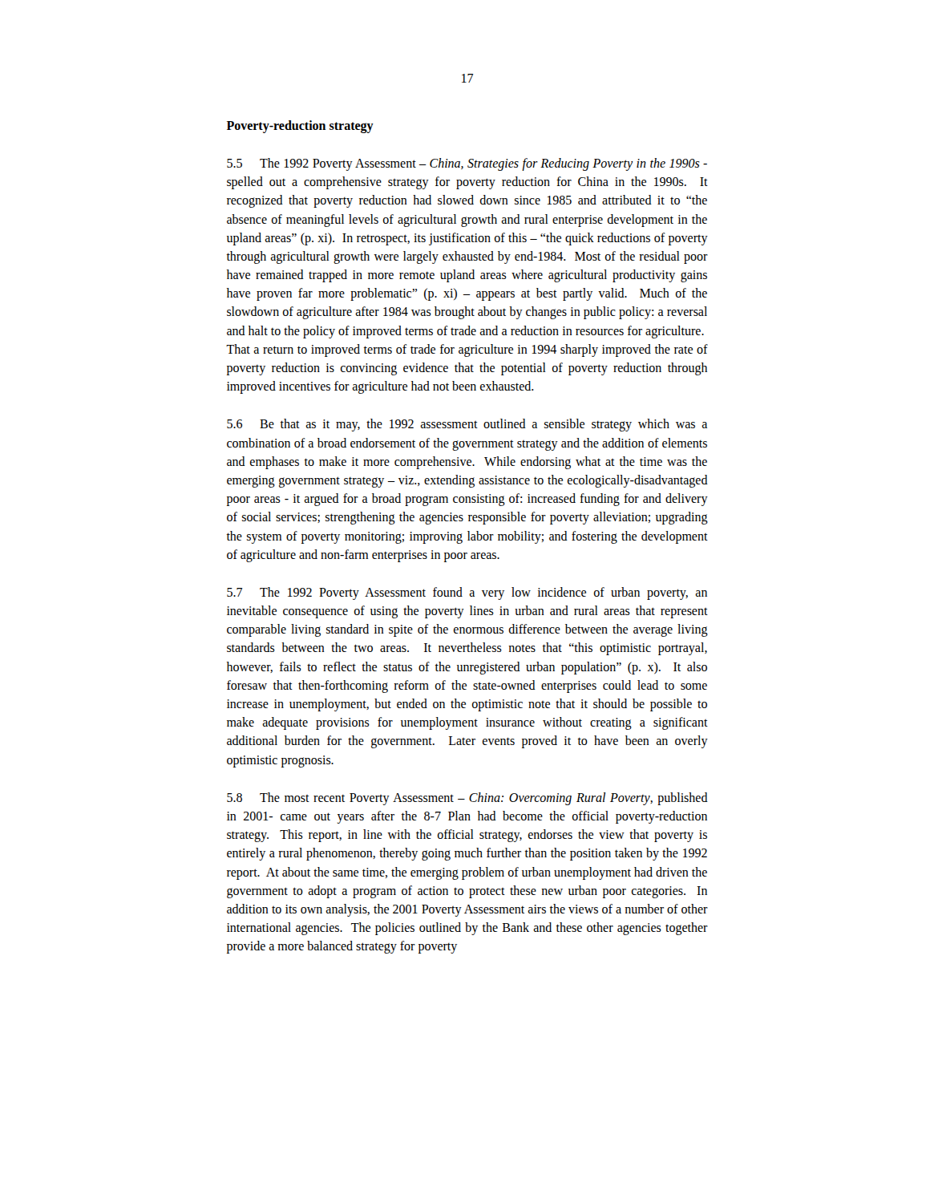17
Poverty-reduction strategy
5.5 The 1992 Poverty Assessment – China, Strategies for Reducing Poverty in the 1990s - spelled out a comprehensive strategy for poverty reduction for China in the 1990s. It recognized that poverty reduction had slowed down since 1985 and attributed it to “the absence of meaningful levels of agricultural growth and rural enterprise development in the upland areas” (p. xi). In retrospect, its justification of this – “the quick reductions of poverty through agricultural growth were largely exhausted by end-1984. Most of the residual poor have remained trapped in more remote upland areas where agricultural productivity gains have proven far more problematic” (p. xi) – appears at best partly valid. Much of the slowdown of agriculture after 1984 was brought about by changes in public policy: a reversal and halt to the policy of improved terms of trade and a reduction in resources for agriculture. That a return to improved terms of trade for agriculture in 1994 sharply improved the rate of poverty reduction is convincing evidence that the potential of poverty reduction through improved incentives for agriculture had not been exhausted.
5.6 Be that as it may, the 1992 assessment outlined a sensible strategy which was a combination of a broad endorsement of the government strategy and the addition of elements and emphases to make it more comprehensive. While endorsing what at the time was the emerging government strategy – viz., extending assistance to the ecologically-disadvantaged poor areas - it argued for a broad program consisting of: increased funding for and delivery of social services; strengthening the agencies responsible for poverty alleviation; upgrading the system of poverty monitoring; improving labor mobility; and fostering the development of agriculture and non-farm enterprises in poor areas.
5.7 The 1992 Poverty Assessment found a very low incidence of urban poverty, an inevitable consequence of using the poverty lines in urban and rural areas that represent comparable living standard in spite of the enormous difference between the average living standards between the two areas. It nevertheless notes that “this optimistic portrayal, however, fails to reflect the status of the unregistered urban population” (p. x). It also foresaw that then-forthcoming reform of the state-owned enterprises could lead to some increase in unemployment, but ended on the optimistic note that it should be possible to make adequate provisions for unemployment insurance without creating a significant additional burden for the government. Later events proved it to have been an overly optimistic prognosis.
5.8 The most recent Poverty Assessment – China: Overcoming Rural Poverty, published in 2001- came out years after the 8-7 Plan had become the official poverty-reduction strategy. This report, in line with the official strategy, endorses the view that poverty is entirely a rural phenomenon, thereby going much further than the position taken by the 1992 report. At about the same time, the emerging problem of urban unemployment had driven the government to adopt a program of action to protect these new urban poor categories. In addition to its own analysis, the 2001 Poverty Assessment airs the views of a number of other international agencies. The policies outlined by the Bank and these other agencies together provide a more balanced strategy for poverty